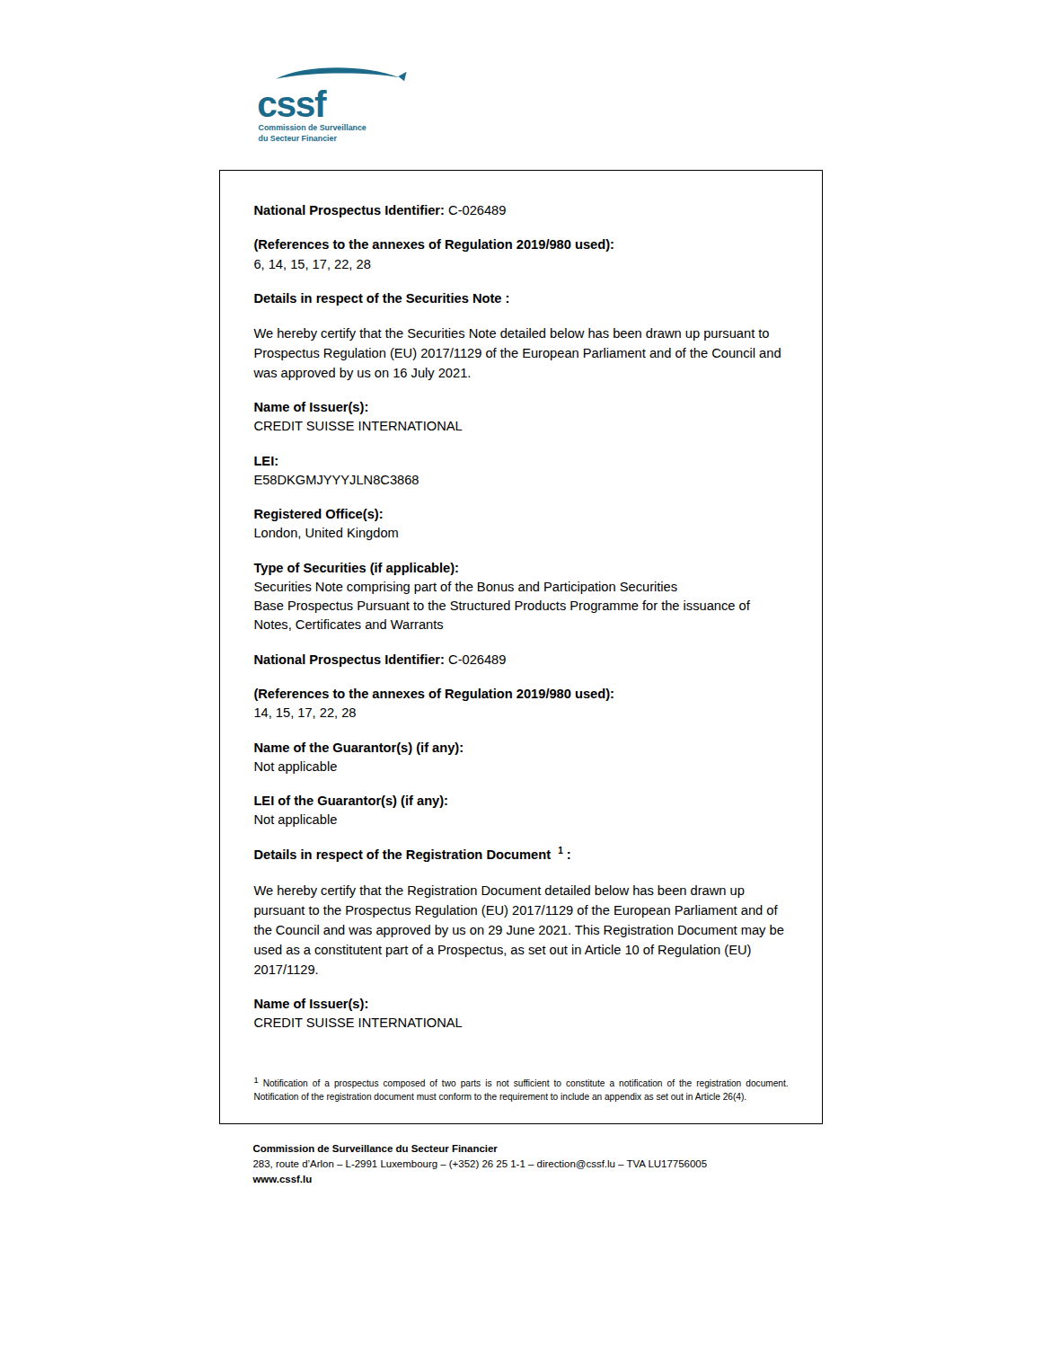cssf Commission de Surveillance du Secteur Financier
National Prospectus Identifier: C-026489
(References to the annexes of Regulation 2019/980 used):
6, 14, 15, 17, 22, 28
Details in respect of the Securities Note :
We hereby certify that the Securities Note detailed below has been drawn up pursuant to Prospectus Regulation (EU) 2017/1129 of the European Parliament and of the Council and was approved by us on 16 July 2021.
Name of Issuer(s):
CREDIT SUISSE INTERNATIONAL
LEI:
E58DKGMJYYYJLN8C3868
Registered Office(s):
London, United Kingdom
Type of Securities (if applicable):
Securities Note comprising part of the Bonus and Participation Securities
Base Prospectus Pursuant to the Structured Products Programme for the issuance of Notes, Certificates and Warrants
National Prospectus Identifier: C-026489
(References to the annexes of Regulation 2019/980 used):
14, 15, 17, 22, 28
Name of the Guarantor(s) (if any):
Not applicable
LEI of the Guarantor(s) (if any):
Not applicable
Details in respect of the Registration Document 1 :
We hereby certify that the Registration Document detailed below has been drawn up pursuant to the Prospectus Regulation (EU) 2017/1129 of the European Parliament and of the Council and was approved by us on 29 June 2021. This Registration Document may be used as a constitutent part of a Prospectus, as set out in Article 10 of Regulation (EU) 2017/1129.
Name of Issuer(s):
CREDIT SUISSE INTERNATIONAL
1 Notification of a prospectus composed of two parts is not sufficient to constitute a notification of the registration document. Notification of the registration document must conform to the requirement to include an appendix as set out in Article 26(4).
Commission de Surveillance du Secteur Financier
283, route d’Arlon – L-2991 Luxembourg – (+352) 26 25 1-1 – direction@cssf.lu – TVA LU17756005
www.cssf.lu